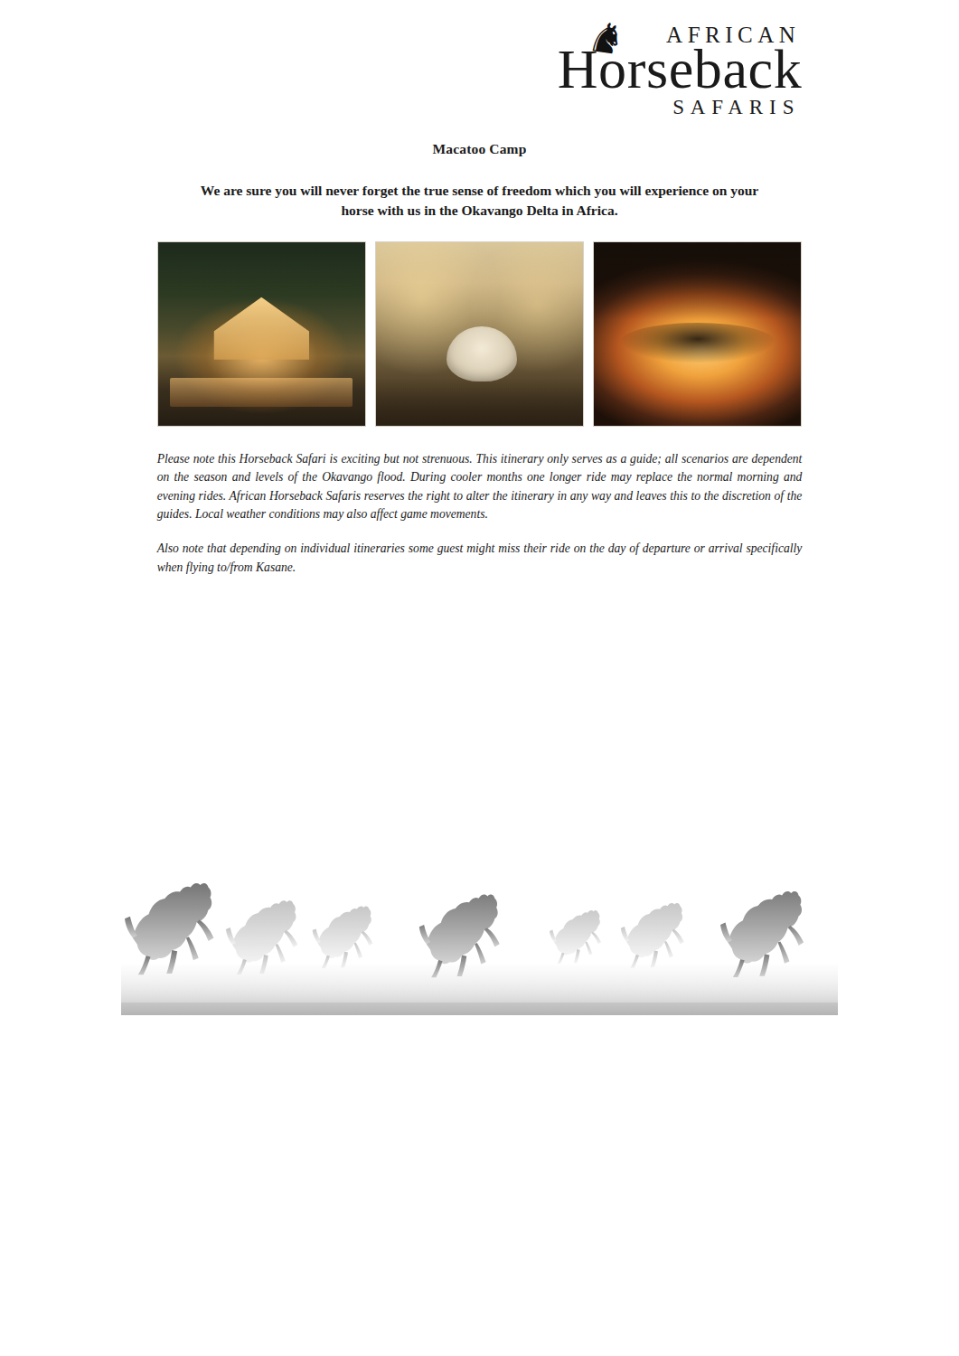♞
African
Horseback
Safaris
Macatoo Camp
We are sure you will never forget the true sense of freedom which you will experience on your horse with us in the Okavango Delta in Africa.
Please note this Horseback Safari is exciting but not strenuous. This itinerary only serves as a guide; all scenarios are dependent on the season and levels of the Okavango flood. During cooler months one longer ride may replace the normal morning and evening rides. African Horseback Safaris reserves the right to alter the itinerary in any way and leaves this to the discretion of the guides. Local weather conditions may also affect game movements.
Also note that depending on individual itineraries some guest might miss their ride on the day of departure or arrival specifically when flying to/from Kasane.